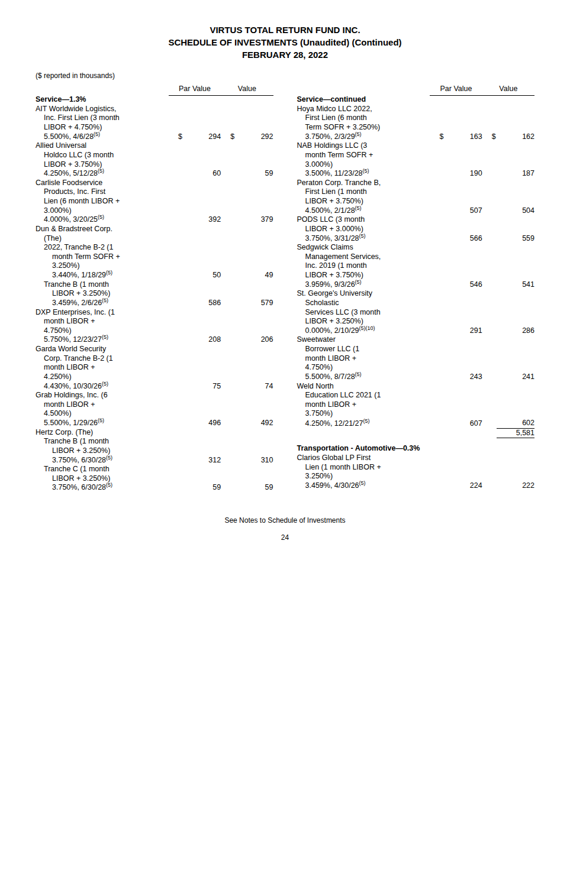VIRTUS TOTAL RETURN FUND INC.
SCHEDULE OF INVESTMENTS (Unaudited) (Continued)
FEBRUARY 28, 2022
($ reported in thousands)
| | Par Value | Value |
| --- | --- | --- |
| Service—1.3% | | | | |
| AIT Worldwide Logistics, | | | | |
| Inc. First Lien (3 month | | | | |
| LIBOR + 4.750%) | | | | |
| 5.500%, 4/6/28 (5) | $ | 294 | $ | 292 |
| Allied Universal | | | | |
| Holdco LLC (3 month | | | | |
| LIBOR + 3.750%) | | | | |
| 4.250%, 5/12/28 (5) | | 60 | | 59 |
| Carlisle Foodservice | | | | |
| Products, Inc. First | | | | |
| Lien (6 month LIBOR + | | | | |
| 3.000%) | | | | |
| 4.000%, 3/20/25 (5) | | 392 | | 379 |
| Dun & Bradstreet Corp. | | | | |
| (The) | | | | |
| 2022, Tranche B-2 (1 | | | | |
| month Term SOFR + | | | | |
| 3.250%) | | | | |
| 3.440%, 1/18/29 (5) | | 50 | | 49 |
| Tranche B (1 month | | | | |
| LIBOR + 3.250%) | | | | |
| 3.459%, 2/6/26 (5) | | 586 | | 579 |
| DXP Enterprises, Inc. (1 | | | | |
| month LIBOR + | | | | |
| 4.750%) | | | | |
| 5.750%, 12/23/27 (5) | | 208 | | 206 |
| Garda World Security | | | | |
| Corp. Tranche B-2 (1 | | | | |
| month LIBOR + | | | | |
| 4.250%) | | | | |
| 4.430%, 10/30/26 (5) | | 75 | | 74 |
| Grab Holdings, Inc. (6 | | | | |
| month LIBOR + | | | | |
| 4.500%) | | | | |
| 5.500%, 1/29/26 (5) | | 496 | | 492 |
| Hertz Corp. (The) | | | | |
| Tranche B (1 month | | | | |
| LIBOR + 3.250%) | | | | |
| 3.750%, 6/30/28 (5) | | 312 | | 310 |
| Tranche C (1 month | | | | |
| LIBOR + 3.250%) | | | | |
| 3.750%, 6/30/28 (5) | | 59 | | 59 |
| | Par Value | Value |
| --- | --- | --- |
| Service—continued | | | | |
| Hoya Midco LLC 2022, | | | | |
| First Lien (6 month | | | | |
| Term SOFR + 3.250%) | | | | |
| 3.750%, 2/3/29 (5) | $ | 163 | $ | 162 |
| NAB Holdings LLC (3 | | | | |
| month Term SOFR + | | | | |
| 3.000%) | | | | |
| 3.500%, 11/23/28 (5) | | 190 | | 187 |
| Peraton Corp. Tranche B, | | | | |
| First Lien (1 month | | | | |
| LIBOR + 3.750%) | | | | |
| 4.500%, 2/1/28 (5) | | 507 | | 504 |
| PODS LLC (3 month | | | | |
| LIBOR + 3.000%) | | | | |
| 3.750%, 3/31/28 (5) | | 566 | | 559 |
| Sedgwick Claims | | | | |
| Management Services, | | | | |
| Inc. 2019 (1 month | | | | |
| LIBOR + 3.750%) | | | | |
| 3.959%, 9/3/26 (5) | | 546 | | 541 |
| St. George's University | | | | |
| Scholastic | | | | |
| Services LLC (3 month | | | | |
| LIBOR + 3.250%) | | | | |
| 0.000%, 2/10/29 (5)(10) | | 291 | | 286 |
| Sweetwater | | | | |
| Borrower LLC (1 | | | | |
| month LIBOR + | | | | |
| 4.750%) | | | | |
| 5.500%, 8/7/28 (5) | | 243 | | 241 |
| Weld North | | | | |
| Education LLC 2021 (1 | | | | |
| month LIBOR + | | | | |
| 3.750%) | | | | |
| 4.250%, 12/21/27 (5) | | 607 | | 602 |
| | | | | 5,581 |
| Transportation - Automotive—0.3% | | | | |
| Clarios Global LP First | | | | |
| Lien (1 month LIBOR + | | | | |
| 3.250%) | | | | |
| 3.459%, 4/30/26 (5) | | 224 | | 222 |
See Notes to Schedule of Investments
24